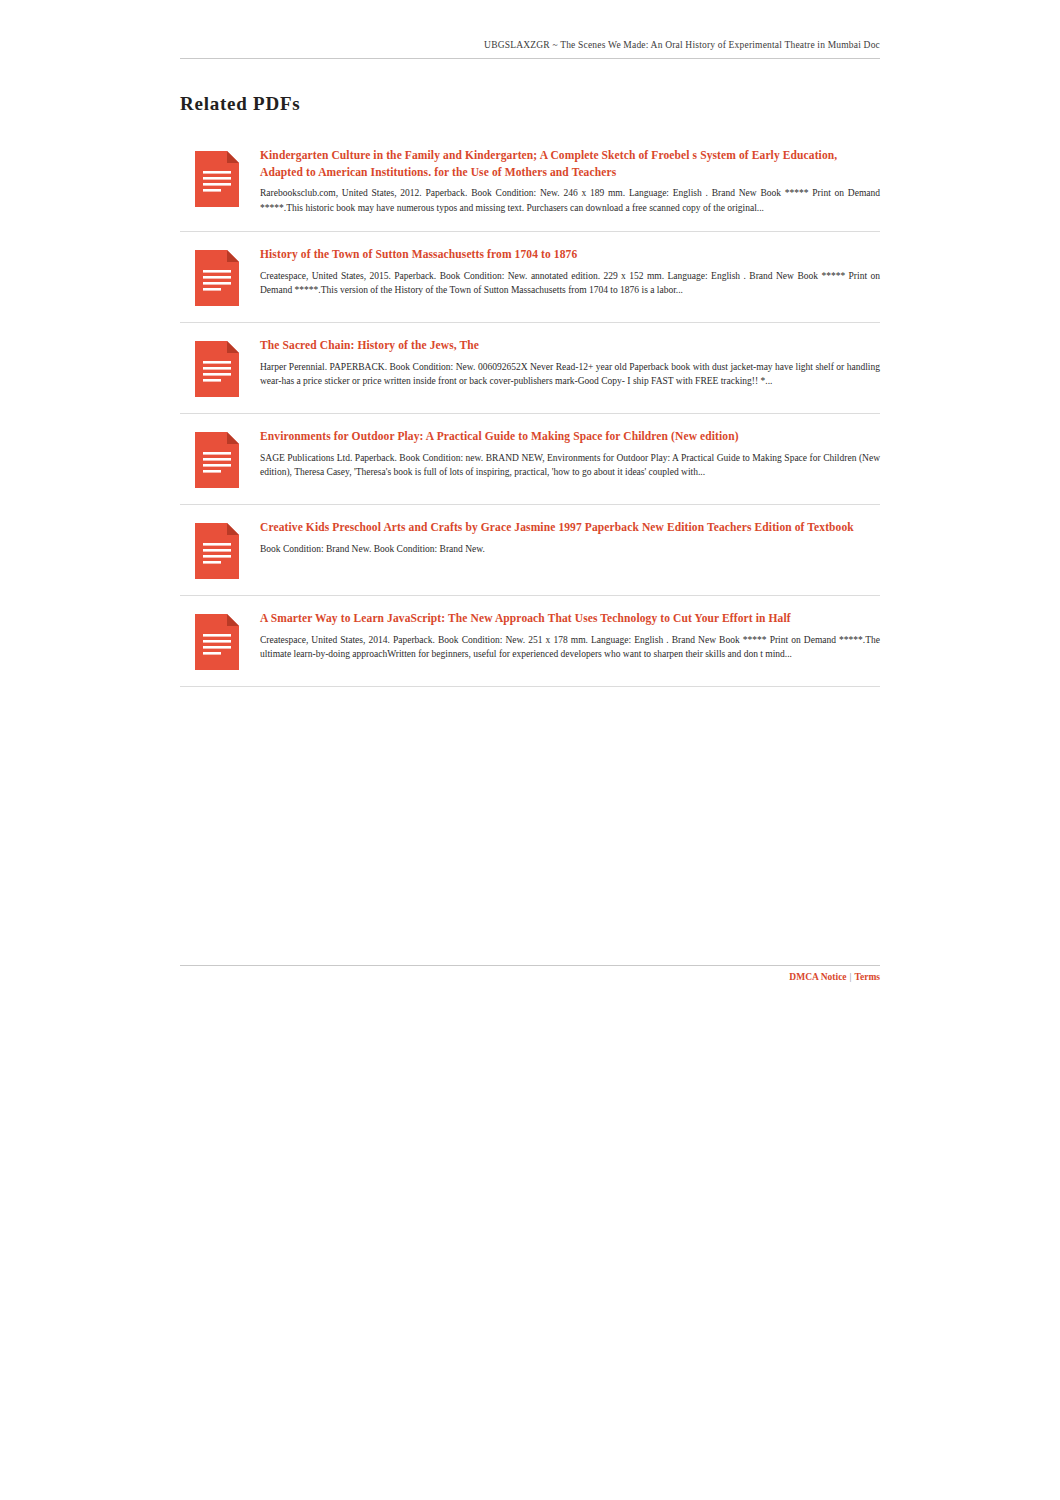UBGSLAXZGR ~ The Scenes We Made: An Oral History of Experimental Theatre in Mumbai Doc
Related PDFs
Kindergarten Culture in the Family and Kindergarten; A Complete Sketch of Froebel s System of Early Education, Adapted to American Institutions. for the Use of Mothers and Teachers
Rarebooksclub.com, United States, 2012. Paperback. Book Condition: New. 246 x 189 mm. Language: English . Brand New Book ***** Print on Demand *****.This historic book may have numerous typos and missing text. Purchasers can download a free scanned copy of the original...
History of the Town of Sutton Massachusetts from 1704 to 1876
Createspace, United States, 2015. Paperback. Book Condition: New. annotated edition. 229 x 152 mm. Language: English . Brand New Book ***** Print on Demand *****.This version of the History of the Town of Sutton Massachusetts from 1704 to 1876 is a labor...
The Sacred Chain: History of the Jews, The
Harper Perennial. PAPERBACK. Book Condition: New. 006092652X Never Read-12+ year old Paperback book with dust jacket-may have light shelf or handling wear-has a price sticker or price written inside front or back cover-publishers mark-Good Copy- I ship FAST with FREE tracking!! *...
Environments for Outdoor Play: A Practical Guide to Making Space for Children (New edition)
SAGE Publications Ltd. Paperback. Book Condition: new. BRAND NEW, Environments for Outdoor Play: A Practical Guide to Making Space for Children (New edition), Theresa Casey, 'Theresa's book is full of lots of inspiring, practical, 'how to go about it ideas' coupled with...
Creative Kids Preschool Arts and Crafts by Grace Jasmine 1997 Paperback New Edition Teachers Edition of Textbook
Book Condition: Brand New. Book Condition: Brand New.
A Smarter Way to Learn JavaScript: The New Approach That Uses Technology to Cut Your Effort in Half
Createspace, United States, 2014. Paperback. Book Condition: New. 251 x 178 mm. Language: English . Brand New Book ***** Print on Demand *****.The ultimate learn-by-doing approachWritten for beginners, useful for experienced developers who want to sharpen their skills and don t mind...
DMCA Notice|Terms